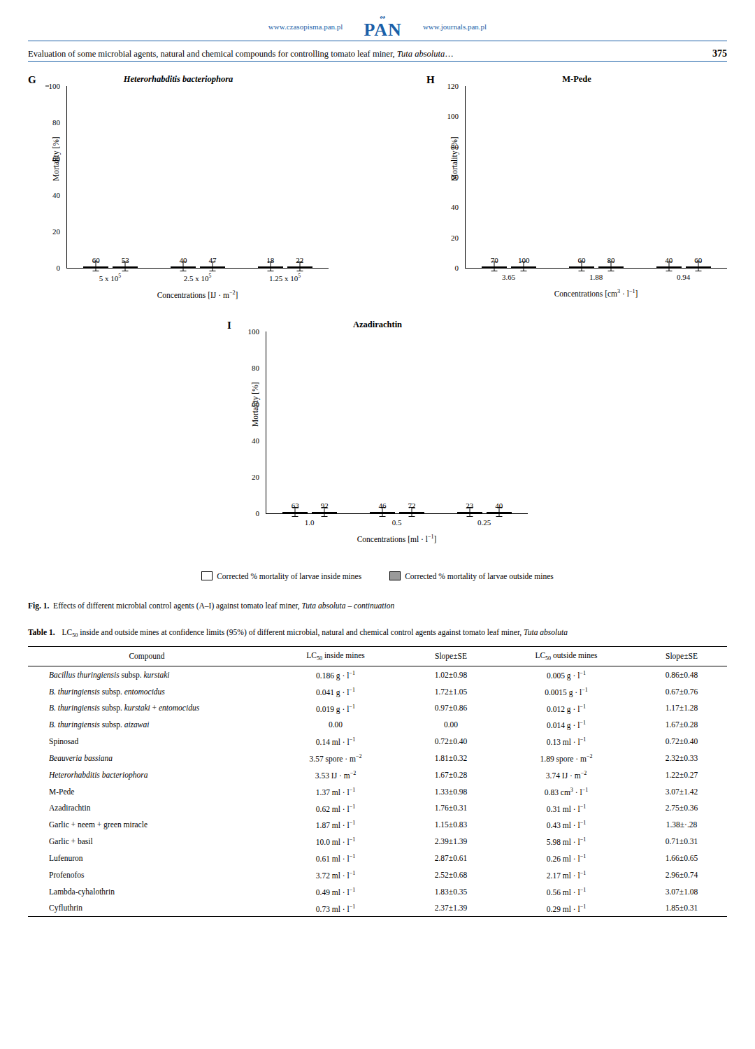www.czasopisma.pan.pl ∾PAN www.journals.pan.pl
Evaluation of some microbial agents, natural and chemical compounds for controlling tomato leaf miner, Tuta absoluta… 375
G
Heterorhabditis bacteriophora
Mortality [%]
100 80 60 40 20 0
60
53
40
47
18
22
5 x 105 2.5 x 105 1.25 x 105
Concentrations [IJ · m−2]
H
M-Pede
Mortality [%]
120 100 80 60 40 20 0
70
100
60
80
40
60
3.65 1.88 0.94
Concentrations [cm3 · l−1]
I
Azadirachtin
Mortality [%]
100 80 60 40 20 0
63
92
46
72
23
40
1.0 0.5 0.25
Concentrations [ml · l−1]
Corrected % mortality of larvae inside mines
Corrected % mortality of larvae outside mines
Fig. 1. Effects of different microbial control agents (A–I) against tomato leaf miner, Tuta absoluta – continuation
Table 1. LC50 inside and outside mines at confidence limits (95%) of different microbial, natural and chemical control agents against tomato leaf miner, Tuta absoluta
| Compound | LC 50 inside mines | Slope±SE | LC 50 outside mines | Slope±SE |
| --- | --- | --- | --- | --- |
| Bacillus thuringiensis subsp. kurstaki | 0.186 g · l −1 | 1.02±0.98 | 0.005 g · l −1 | 0.86±0.48 |
| B. thuringiensis subsp. entomocidus | 0.041 g · l −1 | 1.72±1.05 | 0.0015 g · l −1 | 0.67±0.76 |
| B. thuringiensis subsp. kurstaki + entomocidus | 0.019 g · l −1 | 0.97±0.86 | 0.012 g · l −1 | 1.17±1.28 |
| B. thuringiensis subsp. aizawai | 0.00 | 0.00 | 0.014 g · l −1 | 1.67±0.28 |
| Spinosad | 0.14 ml · l −1 | 0.72±0.40 | 0.13 ml · l −1 | 0.72±0.40 |
| Beauveria bassiana | 3.57 spore · m −2 | 1.81±0.32 | 1.89 spore · m −2 | 2.32±0.33 |
| Heterorhabditis bacteriophora | 3.53 IJ · m −2 | 1.67±0.28 | 3.74 IJ · m −2 | 1.22±0.27 |
| M-Pede | 1.37 ml · l −1 | 1.33±0.98 | 0.83 cm 3 · l −1 | 3.07±1.42 |
| Azadirachtin | 0.62 ml · l −1 | 1.76±0.31 | 0.31 ml · l −1 | 2.75±0.36 |
| Garlic + neem + green miracle | 1.87 ml · l −1 | 1.15±0.83 | 0.43 ml · l −1 | 1.38±·.28 |
| Garlic + basil | 10.0 ml · l −1 | 2.39±1.39 | 5.98 ml · l −1 | 0.71±0.31 |
| Lufenuron | 0.61 ml · l −1 | 2.87±0.61 | 0.26 ml · l −1 | 1.66±0.65 |
| Profenofos | 3.72 ml · l −1 | 2.52±0.68 | 2.17 ml · l −1 | 2.96±0.74 |
| Lambda-cyhalothrin | 0.49 ml · l −1 | 1.83±0.35 | 0.56 ml · l −1 | 3.07±1.08 |
| Cyfluthrin | 0.73 ml · l −1 | 2.37±1.39 | 0.29 ml · l −1 | 1.85±0.31 |